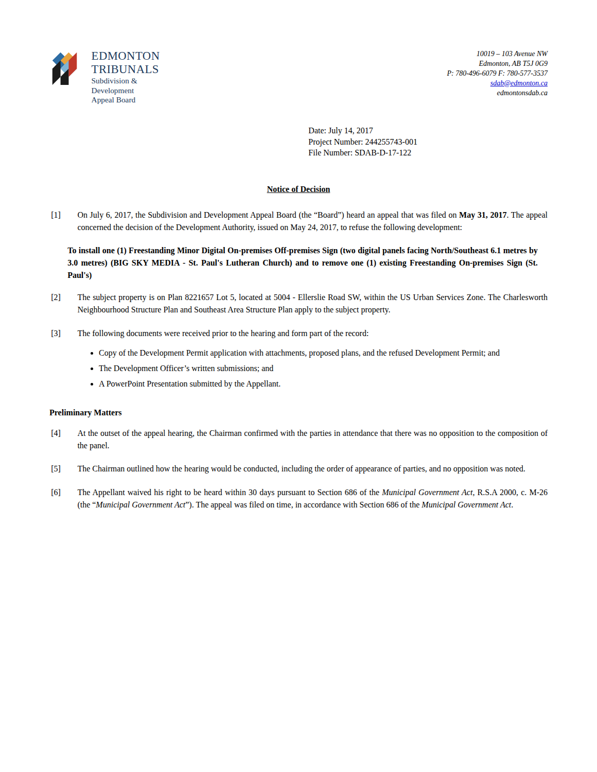EDMONTON
TRIBUNALS
Subdivision &
Development
Appeal Board
10019 – 103 Avenue NW
Edmonton, AB T5J 0G9
P: 780-496-6079 F: 780-577-3537
sdab@edmonton.ca
edmontonsdab.ca
Date: July 14, 2017
Project Number: 244255743-001
File Number: SDAB-D-17-122
Notice of Decision
[1]
On July 6, 2017, the Subdivision and Development Appeal Board (the “Board”) heard an appeal that was filed on May 31, 2017. The appeal concerned the decision of the Development Authority, issued on May 24, 2017, to refuse the following development:
To install one (1) Freestanding Minor Digital On-premises Off-premises Sign (two digital panels facing North/Southeast 6.1 metres by 3.0 metres) (BIG SKY MEDIA - St. Paul's Lutheran Church) and to remove one (1) existing Freestanding On-premises Sign (St. Paul's)
[2]
The subject property is on Plan 8221657 Lot 5, located at 5004 - Ellerslie Road SW, within the US Urban Services Zone. The Charlesworth Neighbourhood Structure Plan and Southeast Area Structure Plan apply to the subject property.
[3]
The following documents were received prior to the hearing and form part of the record:
Copy of the Development Permit application with attachments, proposed plans, and the refused Development Permit; and
The Development Officer’s written submissions; and
A PowerPoint Presentation submitted by the Appellant.
Preliminary Matters
[4]
At the outset of the appeal hearing, the Chairman confirmed with the parties in attendance that there was no opposition to the composition of the panel.
[5]
The Chairman outlined how the hearing would be conducted, including the order of appearance of parties, and no opposition was noted.
[6]
The Appellant waived his right to be heard within 30 days pursuant to Section 686 of the Municipal Government Act, R.S.A 2000, c. M-26 (the “Municipal Government Act”). The appeal was filed on time, in accordance with Section 686 of the Municipal Government Act.